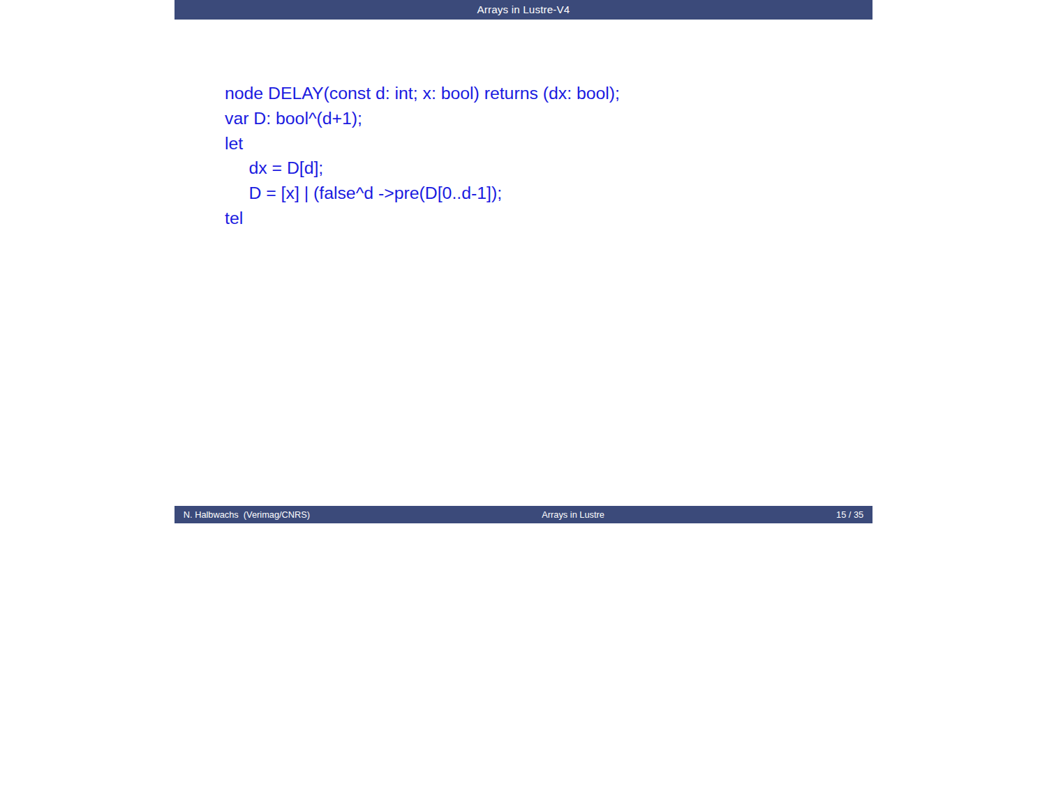Arrays in Lustre-V4
node DELAY(const d: int; x: bool) returns (dx: bool);
var D: bool^(d+1);
let
     dx = D[d];
     D = [x] | (false^d ->pre(D[0..d-1]);
tel
N. Halbwachs (Verimag/CNRS) Arrays in Lustre 15 / 35